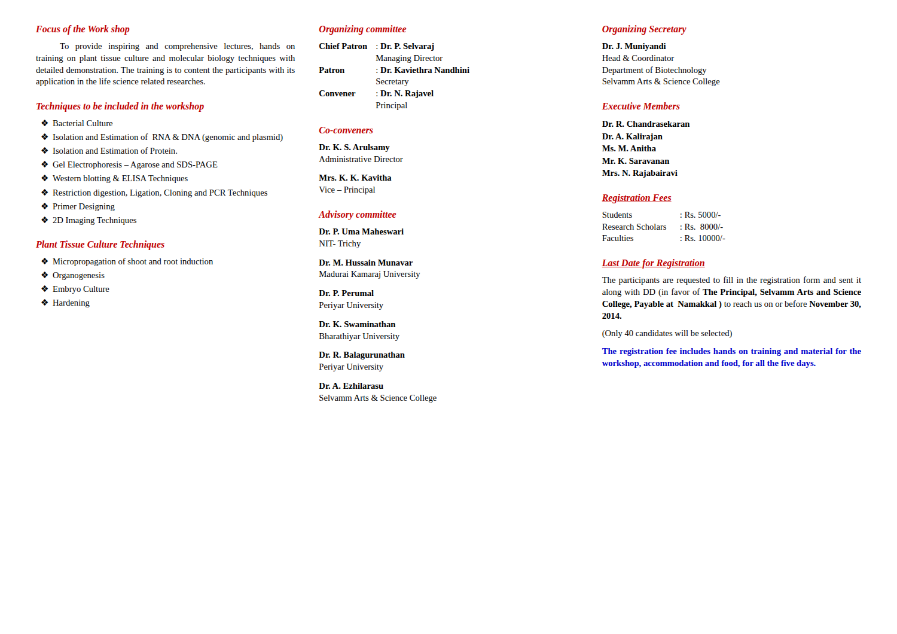Focus of the Work shop
To provide inspiring and comprehensive lectures, hands on training on plant tissue culture and molecular biology techniques with detailed demonstration. The training is to content the participants with its application in the life science related researches.
Techniques to be included in the workshop
Bacterial Culture
Isolation and Estimation of RNA & DNA (genomic and plasmid)
Isolation and Estimation of Protein.
Gel Electrophoresis – Agarose and SDS-PAGE
Western blotting & ELISA Techniques
Restriction digestion, Ligation, Cloning and PCR Techniques
Primer Designing
2D Imaging Techniques
Plant Tissue Culture Techniques
Micropropagation of shoot and root induction
Organogenesis
Embryo Culture
Hardening
Organizing committee
Chief Patron: Dr. P. Selvaraj
Managing Director
Patron: Dr. Kaviethra Nandhini
Secretary
Convener: Dr. N. Rajavel
Principal
Co-conveners
Dr. K. S. Arulsamy
Administrative Director
Mrs. K. K. Kavitha
Vice – Principal
Advisory committee
Dr. P. Uma Maheswari
NIT- Trichy
Dr. M. Hussain Munavar
Madurai Kamaraj University
Dr. P. Perumal
Periyar University
Dr. K. Swaminathan
Bharathiyar University
Dr. R. Balagurunathan
Periyar University
Dr. A. Ezhilarasu
Selvamm Arts & Science College
Organizing Secretary
Dr. J. Muniyandi
Head & Coordinator
Department of Biotechnology
Selvamm Arts & Science College
Executive Members
Dr. R. Chandrasekaran
Dr. A. Kalirajan
Ms. M. Anitha
Mr. K. Saravanan
Mrs. N. Rajabairavi
Registration Fees
Students: Rs. 5000/-
Research Scholars: Rs. 8000/-
Faculties: Rs. 10000/-
Last Date for Registration
The participants are requested to fill in the registration form and sent it along with DD (in favor of The Principal, Selvamm Arts and Science College, Payable at Namakkal ) to reach us on or before November 30, 2014.
(Only 40 candidates will be selected)
The registration fee includes hands on training and material for the workshop, accommodation and food, for all the five days.